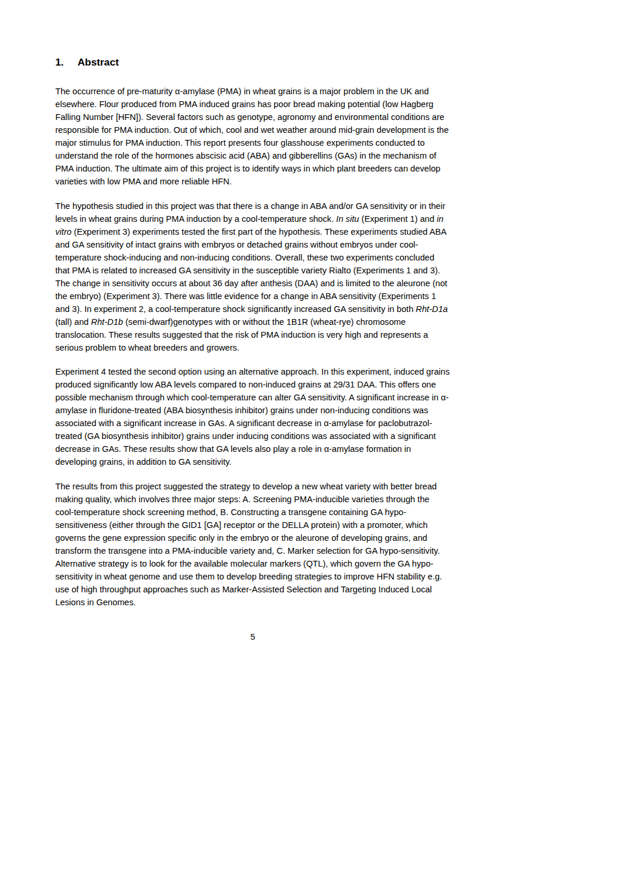1. Abstract
The occurrence of pre-maturity α-amylase (PMA) in wheat grains is a major problem in the UK and elsewhere. Flour produced from PMA induced grains has poor bread making potential (low Hagberg Falling Number [HFN]). Several factors such as genotype, agronomy and environmental conditions are responsible for PMA induction. Out of which, cool and wet weather around mid-grain development is the major stimulus for PMA induction. This report presents four glasshouse experiments conducted to understand the role of the hormones abscisic acid (ABA) and gibberellins (GAs) in the mechanism of PMA induction. The ultimate aim of this project is to identify ways in which plant breeders can develop varieties with low PMA and more reliable HFN.
The hypothesis studied in this project was that there is a change in ABA and/or GA sensitivity or in their levels in wheat grains during PMA induction by a cool-temperature shock. In situ (Experiment 1) and in vitro (Experiment 3) experiments tested the first part of the hypothesis. These experiments studied ABA and GA sensitivity of intact grains with embryos or detached grains without embryos under cool-temperature shock-inducing and non-inducing conditions. Overall, these two experiments concluded that PMA is related to increased GA sensitivity in the susceptible variety Rialto (Experiments 1 and 3). The change in sensitivity occurs at about 36 day after anthesis (DAA) and is limited to the aleurone (not the embryo) (Experiment 3). There was little evidence for a change in ABA sensitivity (Experiments 1 and 3). In experiment 2, a cool-temperature shock significantly increased GA sensitivity in both Rht-D1a (tall) and Rht-D1b (semi-dwarf)genotypes with or without the 1B1R (wheat-rye) chromosome translocation. These results suggested that the risk of PMA induction is very high and represents a serious problem to wheat breeders and growers.
Experiment 4 tested the second option using an alternative approach. In this experiment, induced grains produced significantly low ABA levels compared to non-induced grains at 29/31 DAA. This offers one possible mechanism through which cool-temperature can alter GA sensitivity. A significant increase in α-amylase in fluridone-treated (ABA biosynthesis inhibitor) grains under non-inducing conditions was associated with a significant increase in GAs. A significant decrease in α-amylase for paclobutrazol-treated (GA biosynthesis inhibitor) grains under inducing conditions was associated with a significant decrease in GAs. These results show that GA levels also play a role in α-amylase formation in developing grains, in addition to GA sensitivity.
The results from this project suggested the strategy to develop a new wheat variety with better bread making quality, which involves three major steps: A. Screening PMA-inducible varieties through the cool-temperature shock screening method, B. Constructing a transgene containing GA hypo-sensitiveness (either through the GID1 [GA] receptor or the DELLA protein) with a promoter, which governs the gene expression specific only in the embryo or the aleurone of developing grains, and transform the transgene into a PMA-inducible variety and, C. Marker selection for GA hypo-sensitivity. Alternative strategy is to look for the available molecular markers (QTL), which govern the GA hypo-sensitivity in wheat genome and use them to develop breeding strategies to improve HFN stability e.g. use of high throughput approaches such as Marker-Assisted Selection and Targeting Induced Local Lesions in Genomes.
5